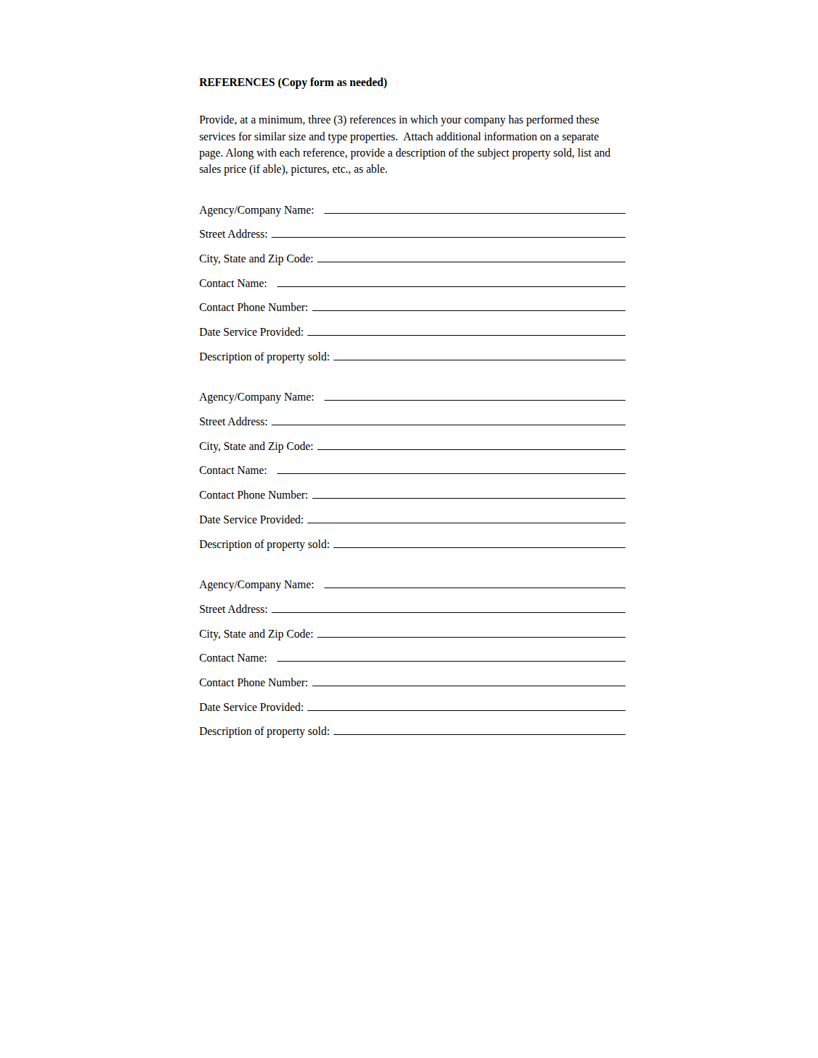REFERENCES (Copy form as needed)
Provide, at a minimum, three (3) references in which your company has performed these services for similar size and type properties. Attach additional information on a separate page. Along with each reference, provide a description of the subject property sold, list and sales price (if able), pictures, etc., as able.
Agency/Company Name:
Street Address:
City, State and Zip Code:
Contact Name:
Contact Phone Number:
Date Service Provided:
Description of property sold:
Agency/Company Name:
Street Address:
City, State and Zip Code:
Contact Name:
Contact Phone Number:
Date Service Provided:
Description of property sold:
Agency/Company Name:
Street Address:
City, State and Zip Code:
Contact Name:
Contact Phone Number:
Date Service Provided:
Description of property sold: